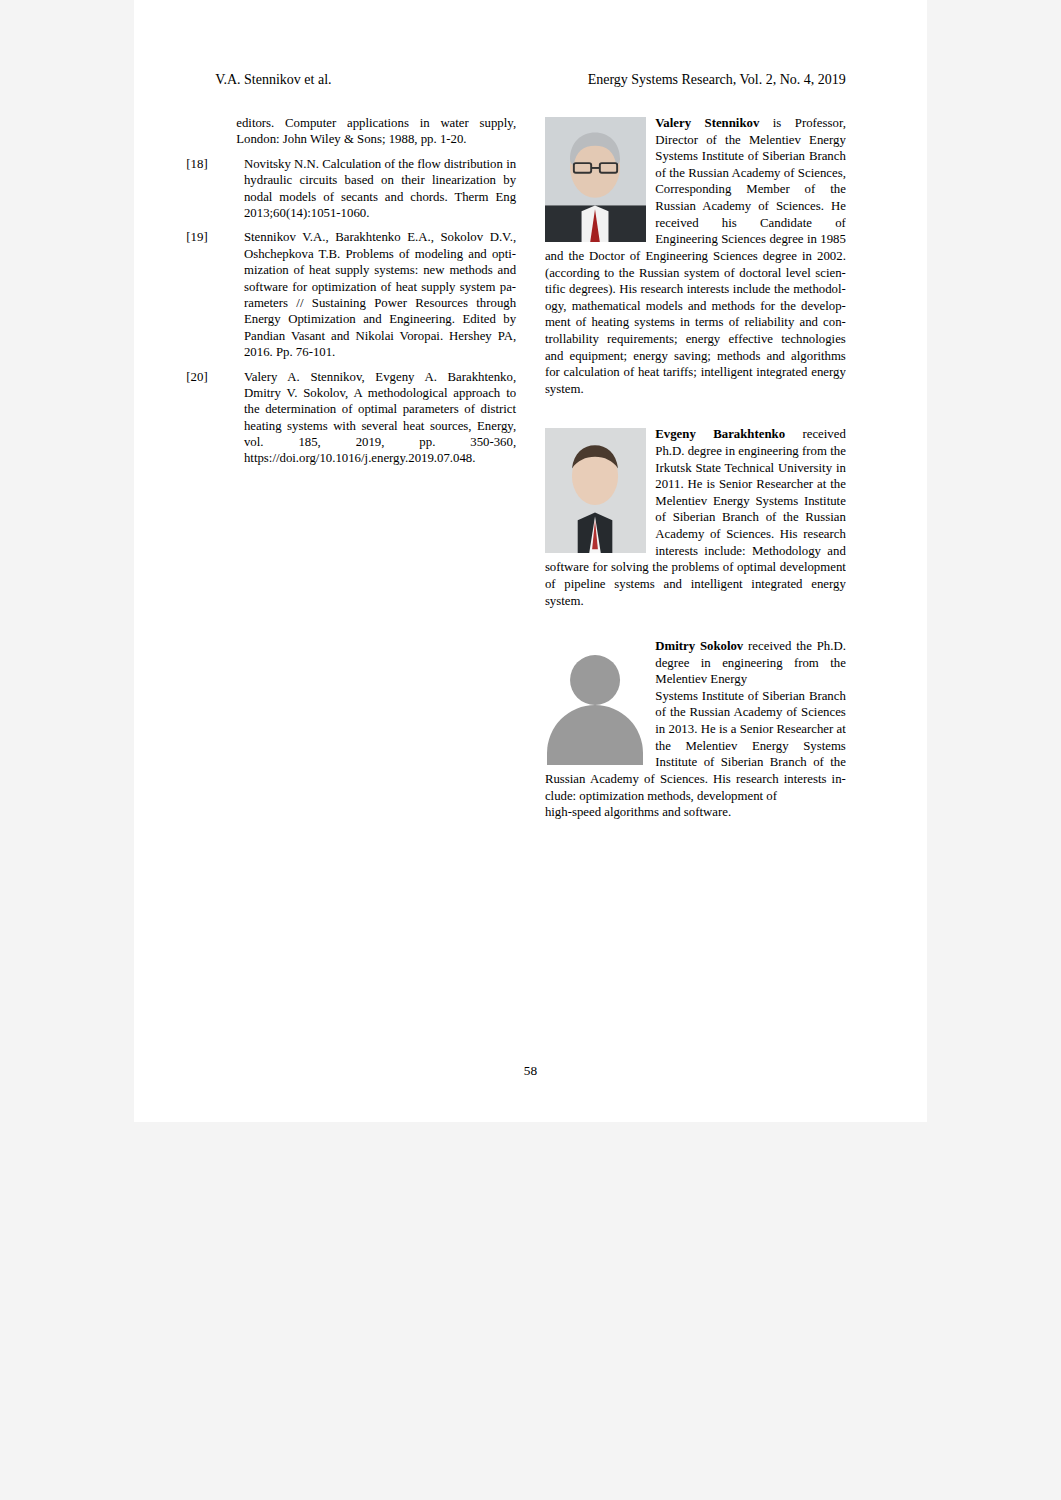V.A. Stennikov et al.
Energy Systems Research, Vol. 2, No. 4, 2019
editors. Computer applications in water supply, London: John Wiley & Sons; 1988, pp. 1-20.
[18] Novitsky N.N. Calculation of the flow distribution in hydraulic circuits based on their linearization by nodal models of secants and chords. Therm Eng 2013;60(14):1051-1060.
[19] Stennikov V.A., Barakhtenko E.A., Sokolov D.V., Oshchepkova T.B. Problems of modeling and optimization of heat supply systems: new methods and software for optimization of heat supply system parameters // Sustaining Power Resources through Energy Optimization and Engineering. Edited by Pandian Vasant and Nikolai Voropai. Hershey PA, 2016. Pp. 76-101.
[20] Valery A. Stennikov, Evgeny A. Barakhtenko, Dmitry V. Sokolov, A methodological approach to the determination of optimal parameters of district heating systems with several heat sources, Energy, vol. 185, 2019, pp. 350-360, https://doi.org/10.1016/j.energy.2019.07.048.
Valery Stennikov is Professor, Director of the Melentiev Energy Systems Institute of Siberian Branch of the Russian Academy of Sciences, Corresponding Member of the Russian Academy of Sciences. He received his Candidate of Engineering Sciences degree in 1985 and the Doctor of Engineering Sciences degree in 2002. (according to the Russian system of doctoral level scientific degrees). His research interests include the methodology, mathematical models and methods for the development of heating systems in terms of reliability and controllability requirements; energy effective technologies and equipment; energy saving; methods and algorithms for calculation of heat tariffs; intelligent integrated energy system.
Evgeny Barakhtenko received Ph.D. degree in engineering from the Irkutsk State Technical University in 2011. He is Senior Researcher at the Melentiev Energy Systems Institute of Siberian Branch of the Russian Academy of Sciences. His research interests include: Methodology and software for solving the problems of optimal development of pipeline systems and intelligent integrated energy system.
Dmitry Sokolov received the Ph.D. degree in engineering from the Melentiev Energy
Systems Institute of Siberian Branch of the Russian Academy of Sciences in 2013. He is a Senior Researcher at the Melentiev Energy Systems Institute of Siberian Branch of the Russian Academy of Sciences. His research interests include: optimization methods, development of
high-speed algorithms and software.
58